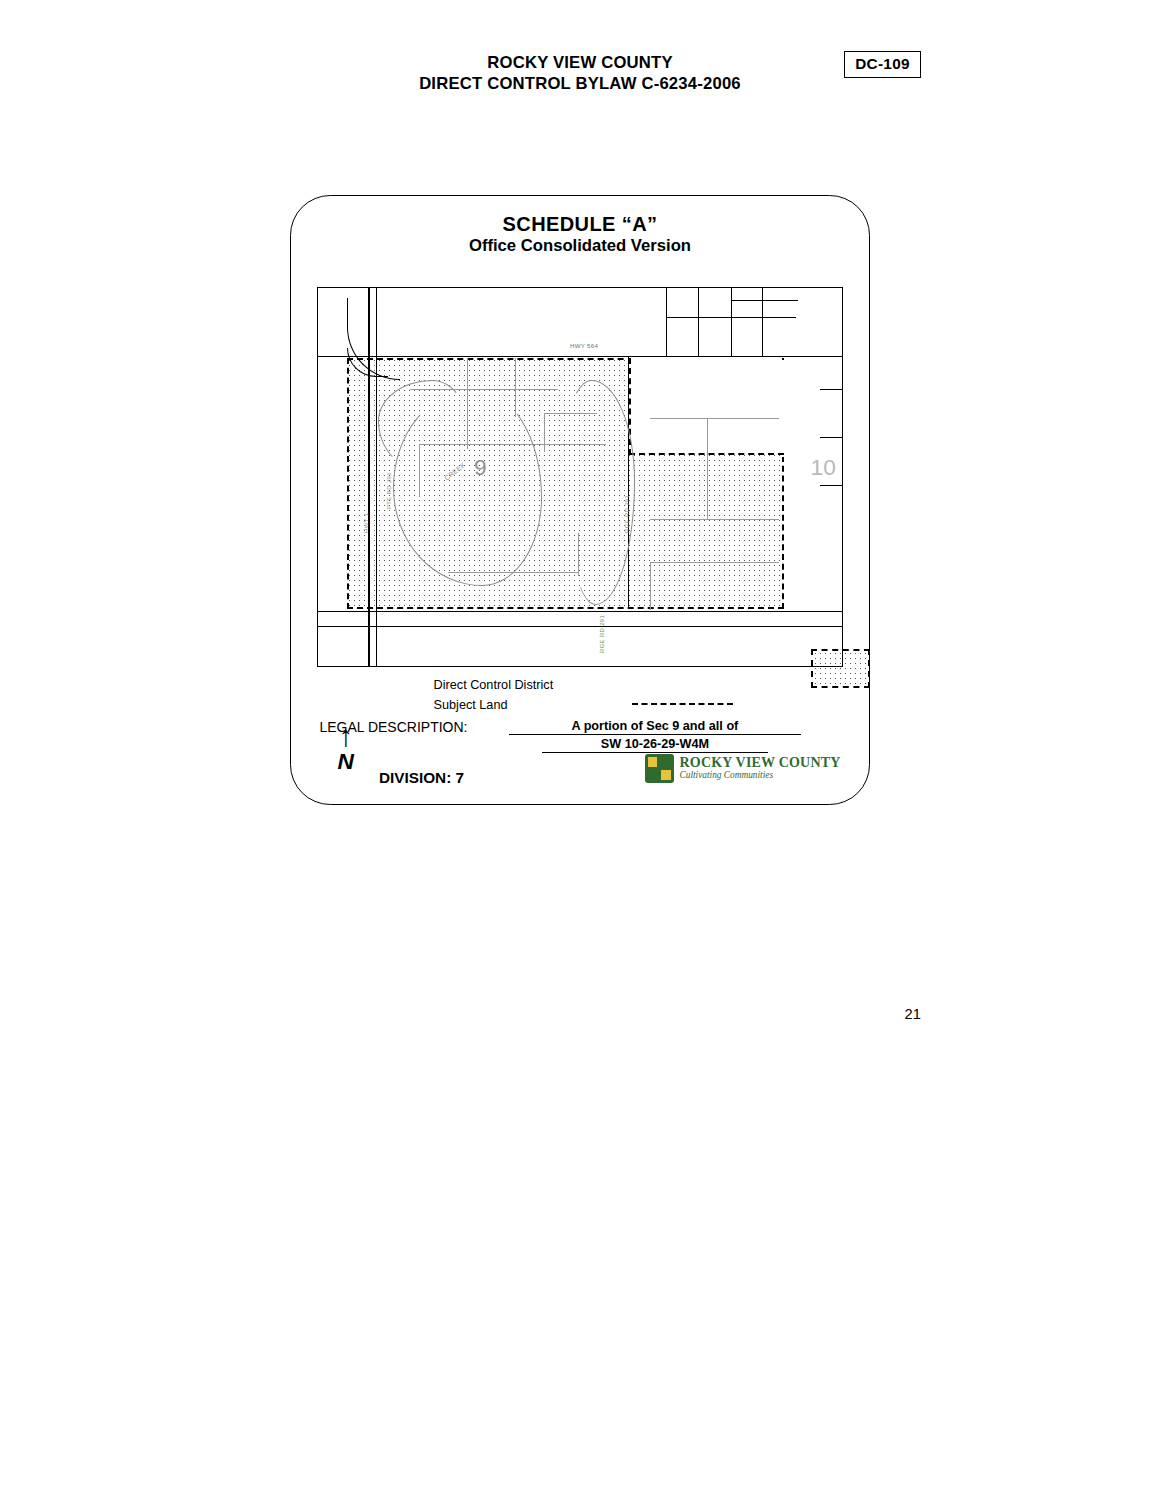ROCKY VIEW COUNTY
DIRECT CONTROL BYLAW C-6234-2006
DC-109
SCHEDULE “A”
Office Consolidated Version
HWY 564
9
10
HWY 1
PTE RD 291
RGE RD 291
RGE RD 291
CREEK
Direct Control District
Subject Land
LEGAL DESCRIPTION: A portion of Sec 9 and all of SW 10-26-29-W4M
DIVISION: 7
↑ N
ROCKY VIEW COUNTY Cultivating Communities
21